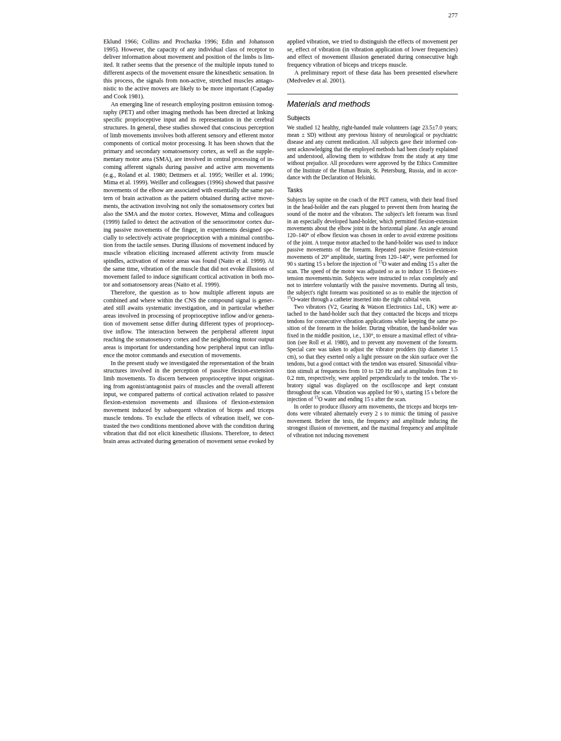277
Eklund 1966; Collins and Prochazka 1996; Edin and Johansson 1995). However, the capacity of any individual class of receptor to deliver information about movement and position of the limbs is limited. It rather seems that the presence of the multiple inputs tuned to different aspects of the movement ensure the kinesthetic sensation. In this process, the signals from non-active, stretched muscles antagonistic to the active movers are likely to be more important (Capaday and Cook 1981).
An emerging line of research employing positron emission tomography (PET) and other imaging methods has been directed at linking specific proprioceptive input and its representation in the cerebral structures. In general, these studies showed that conscious perception of limb movements involves both afferent sensory and efferent motor components of cortical motor processing. It has been shown that the primary and secondary somatosensory cortex, as well as the supplementary motor area (SMA), are involved in central processing of incoming afferent signals during passive and active arm movements (e.g., Roland et al. 1980; Dettmers et al. 1995; Weiller et al. 1996; Mima et al. 1999). Weiller and colleagues (1996) showed that passive movements of the elbow are associated with essentially the same pattern of brain activation as the pattern obtained during active movements, the activation involving not only the somatosensory cortex but also the SMA and the motor cortex. However, Mima and colleagues (1999) failed to detect the activation of the sensorimotor cortex during passive movements of the finger, in experiments designed specially to selectively activate proprioception with a minimal contribution from the tactile senses. During illusions of movement induced by muscle vibration eliciting increased afferent activity from muscle spindles, activation of motor areas was found (Naito et al. 1999). At the same time, vibration of the muscle that did not evoke illusions of movement failed to induce significant cortical activation in both motor and somatosensory areas (Naito et al. 1999).
Therefore, the question as to how multiple afferent inputs are combined and where within the CNS the compound signal is generated still awaits systematic investigation, and in particular whether areas involved in processing of proprioceptive inflow and/or generation of movement sense differ during different types of proprioceptive inflow. The interaction between the peripheral afferent input reaching the somatosensory cortex and the neighboring motor output areas is important for understanding how peripheral input can influence the motor commands and execution of movements.
In the present study we investigated the representation of the brain structures involved in the perception of passive flexion-extension limb movements. To discern between proprioceptive input originating from agonist/antagonist pairs of muscles and the overall afferent input, we compared patterns of cortical activation related to passive flexion-extension movements and illusions of flexion-extension movement induced by subsequent vibration of biceps and triceps muscle tendons. To exclude the effects of vibration itself, we contrasted the two conditions mentioned above with the condition during vibration that did not elicit kinesthetic illusions. Therefore, to detect brain areas activated during generation of movement sense evoked by applied vibration, we tried to distinguish the effects of movement per se, effect of vibration (in vibration application of lower frequencies) and effect of movement illusion generated during consecutive high frequency vibration of biceps and triceps muscle.
A preliminary report of these data has been presented elsewhere (Medvedev et al. 2001).
Materials and methods
Subjects
We studied 12 healthy, right-handed male volunteers (age 23.5±7.0 years; mean ± SD) without any previous history of neurological or psychiatric disease and any current medication. All subjects gave their informed consent acknowledging that the employed methods had been clearly explained and understood, allowing them to withdraw from the study at any time without prejudice. All procedures were approved by the Ethics Committee of the Institute of the Human Brain, St. Petersburg, Russia, and in accordance with the Declaration of Helsinki.
Tasks
Subjects lay supine on the coach of the PET camera, with their head fixed in the head-holder and the ears plugged to prevent them from hearing the sound of the motor and the vibrators. The subject's left forearm was fixed in an especially developed hand-holder, which permitted flexion-extension movements about the elbow joint in the horizontal plane. An angle around 120–140° of elbow flexion was chosen in order to avoid extreme positions of the joint. A torque motor attached to the hand-holder was used to induce passive movements of the forearm. Repeated passive flexion-extension movements of 20° amplitude, starting from 120–140°, were performed for 90 s starting 15 s before the injection of 15O water and ending 15 s after the scan. The speed of the motor was adjusted so as to induce 15 flexion-extension movements/min. Subjects were instructed to relax completely and not to interfere voluntarily with the passive movements. During all tests, the subject's right forearm was positioned so as to enable the injection of 15O-water through a catheter inserted into the right cubital vein.
Two vibrators (V2, Gearing & Watson Electronics Ltd., UK) were attached to the hand-holder such that they contacted the biceps and triceps tendons for consecutive vibration applications while keeping the same position of the forearm in the holder. During vibration, the hand-holder was fixed in the middle position, i.e., 130°, to ensure a maximal effect of vibration (see Roll et al. 1980), and to prevent any movement of the forearm. Special care was taken to adjust the vibrator prodders (tip diameter 1.5 cm), so that they exerted only a light pressure on the skin surface over the tendons, but a good contact with the tendon was ensured. Sinusoidal vibration stimuli at frequencies from 10 to 120 Hz and at amplitudes from 2 to 0.2 mm, respectively, were applied perpendicularly to the tendon. The vibratory signal was displayed on the oscilloscope and kept constant throughout the scan. Vibration was applied for 90 s, starting 15 s before the injection of 15O water and ending 15 s after the scan.
In order to produce illusory arm movements, the triceps and biceps tendons were vibrated alternately every 2 s to mimic the timing of passive movement. Before the tests, the frequency and amplitude inducing the strongest illusion of movement, and the maximal frequency and amplitude of vibration not inducing movement